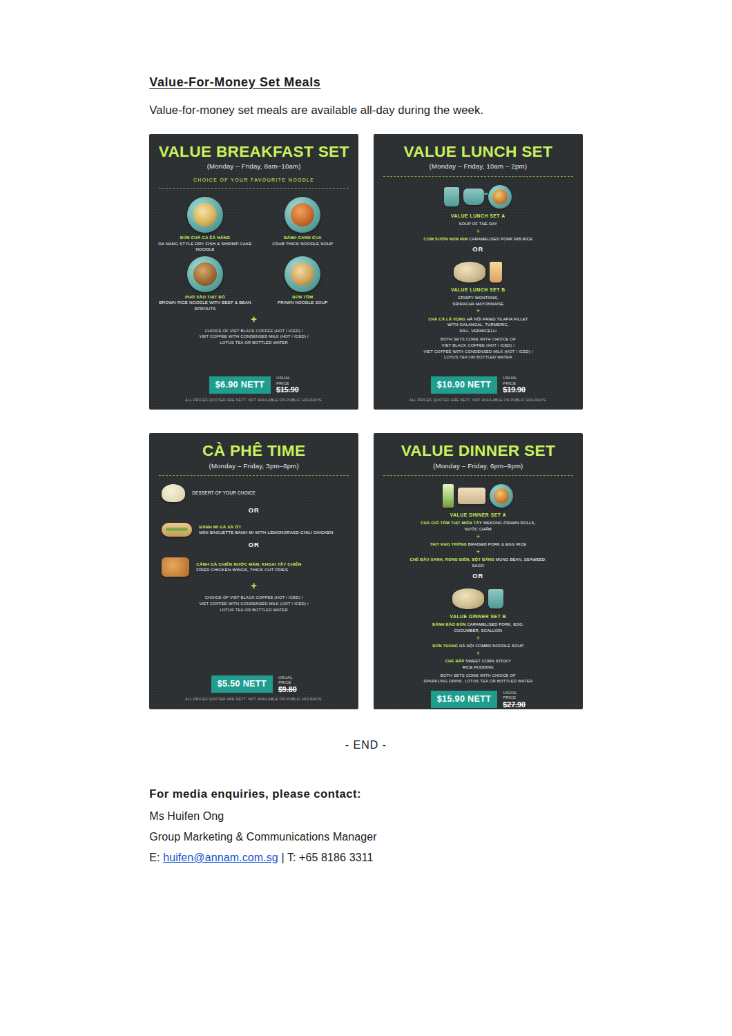Value-For-Money Set Meals
Value-for-money set meals are available all-day during the week.
VALUE BREAKFAST SET
(Monday – Friday, 8am–10am)
Choice of your favourite noodle
BÚN CHÁ CÁ ÊÁ NÂNGDA NANG STYLE DRY FISH & SHRIMP CAKE NOODLE
BÁNH CANH CUACRAB THICK NOODLE SOUP
PHỞ XÀO THỊT BÒBROWN RICE NOODLE WITH BEEF & BEAN SPROUTS
BÚN TÔMPRAWN NOODLE SOUP
+
Choice of Viet Black Coffee (Hot / Iced) /
Viet Coffee with Condensed Milk (Hot / Iced) /
Lotus Tea or Bottled Water
$6.90 NETT
USUAL
PRICE$15.90
All prices quoted are nett. Not available on public holidays.
VALUE LUNCH SET
(Monday – Friday, 10am – 2pm)
Value Lunch Set A
Soup of the Day
+
CƠM SƯỜN NON RIM CARAMELISED PORK RIB RICE
OR
Value Lunch Set B
Crispy Wontons,
Sriracha Mayonnaise
+
CHẢ CÁ LÃ VỌNG HÀ NỘI FRIED TILAPIA FILLET
WITH GALANGAL, TURMERIC,
DILL, VERMICELLI
Both sets come with choice of
Viet Black Coffee (Hot / Iced) /
Viet Coffee with Condensed Milk (Hot / Iced) /
Lotus Tea or Bottled Water
$10.90 NETT
USUAL
PRICE$19.90
All prices quoted are nett. Not available on public holidays.
CÀ PHÊ TIME
(Monday – Friday, 3pm–6pm)
DESSERT OF YOUR CHOICE
OR
BÁNH MÌ GÀ XÀ ỚTMINI BAGUETTE BANH MI WITH LEMONGRASS-CHILI CHICKEN
OR
CÁNH GÀ CHIÊN NƯỚC MẮM, KHOAI TÂY CHIÊNFRIED CHICKEN WINGS, THICK CUT FRIES
+
Choice of Viet Black Coffee (Hot / Iced) /
Viet Coffee with Condensed Milk (Hot / Iced) /
Lotus Tea or Bottled Water
$5.50 NETT
USUAL
PRICE$9.80
All prices quoted are nett. Not available on public holidays.
VALUE DINNER SET
(Monday – Friday, 6pm–9pm)
Value Dinner Set A
CHẢ GIÒ TÔM THỊT MIỀN TÂY MEKONG PRAWN ROLLS,
NƯỚC CHẤM
+
THỊT KHO TRỨNG BRAISED PORK & EGG RICE
+
CHÈ ĐẬU XANH, RONG BIỂN, BỘT BẤNG MUNG BEAN, SEAWEED,
SAGO
OR
Value Dinner Set B
BÁNH BÀO BÚN CARAMELISED PORK, EGG,
CUCUMBER, SCALLION
+
BÚN THANG HÀ NỘI COMBO NOODLE SOUP
+
CHÈ BẮP SWEET CORN STICKY
RICE PUDDING
Both sets come with choice of
Sparkling Drink, Lotus Tea or Bottled Water
$15.90 NETT
USUAL
PRICE$27.90
All prices quoted are nett. Not available on public holidays.
- END -
For media enquiries, please contact:
Ms Huifen Ong
Group Marketing & Communications Manager
E: huifen@annam.com.sg | T: +65 8186 3311